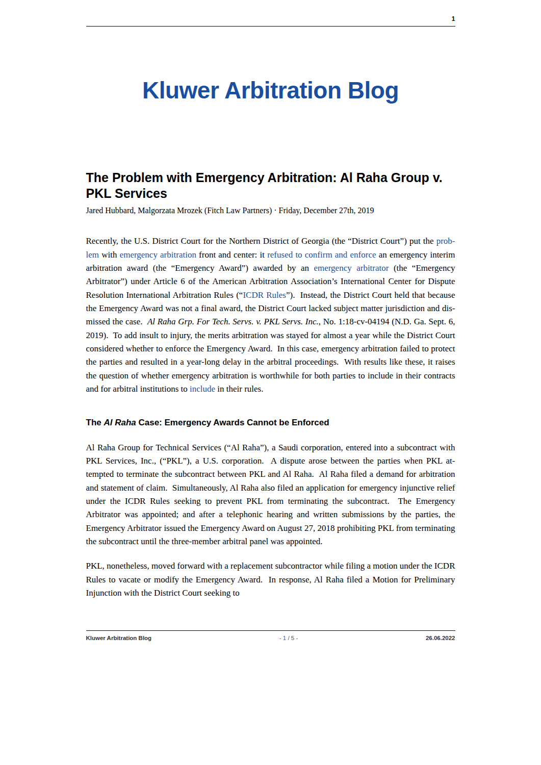1
Kluwer Arbitration Blog
The Problem with Emergency Arbitration: Al Raha Group v. PKL Services
Jared Hubbard, Malgorzata Mrozek (Fitch Law Partners) · Friday, December 27th, 2019
Recently, the U.S. District Court for the Northern District of Georgia (the “District Court”) put the problem with emergency arbitration front and center: it refused to confirm and enforce an emergency interim arbitration award (the “Emergency Award”) awarded by an emergency arbitrator (the “Emergency Arbitrator”) under Article 6 of the American Arbitration Association’s International Center for Dispute Resolution International Arbitration Rules (“ICDR Rules”). Instead, the District Court held that because the Emergency Award was not a final award, the District Court lacked subject matter jurisdiction and dismissed the case. Al Raha Grp. For Tech. Servs. v. PKL Servs. Inc., No. 1:18-cv-04194 (N.D. Ga. Sept. 6, 2019). To add insult to injury, the merits arbitration was stayed for almost a year while the District Court considered whether to enforce the Emergency Award. In this case, emergency arbitration failed to protect the parties and resulted in a year-long delay in the arbitral proceedings. With results like these, it raises the question of whether emergency arbitration is worthwhile for both parties to include in their contracts and for arbitral institutions to include in their rules.
The Al Raha Case: Emergency Awards Cannot be Enforced
Al Raha Group for Technical Services (“Al Raha”), a Saudi corporation, entered into a subcontract with PKL Services, Inc., (“PKL”), a U.S. corporation. A dispute arose between the parties when PKL attempted to terminate the subcontract between PKL and Al Raha. Al Raha filed a demand for arbitration and statement of claim. Simultaneously, Al Raha also filed an application for emergency injunctive relief under the ICDR Rules seeking to prevent PKL from terminating the subcontract. The Emergency Arbitrator was appointed; and after a telephonic hearing and written submissions by the parties, the Emergency Arbitrator issued the Emergency Award on August 27, 2018 prohibiting PKL from terminating the subcontract until the three-member arbitral panel was appointed.
PKL, nonetheless, moved forward with a replacement subcontractor while filing a motion under the ICDR Rules to vacate or modify the Emergency Award. In response, Al Raha filed a Motion for Preliminary Injunction with the District Court seeking to
Kluwer Arbitration Blog - 1 / 5 - 26.06.2022